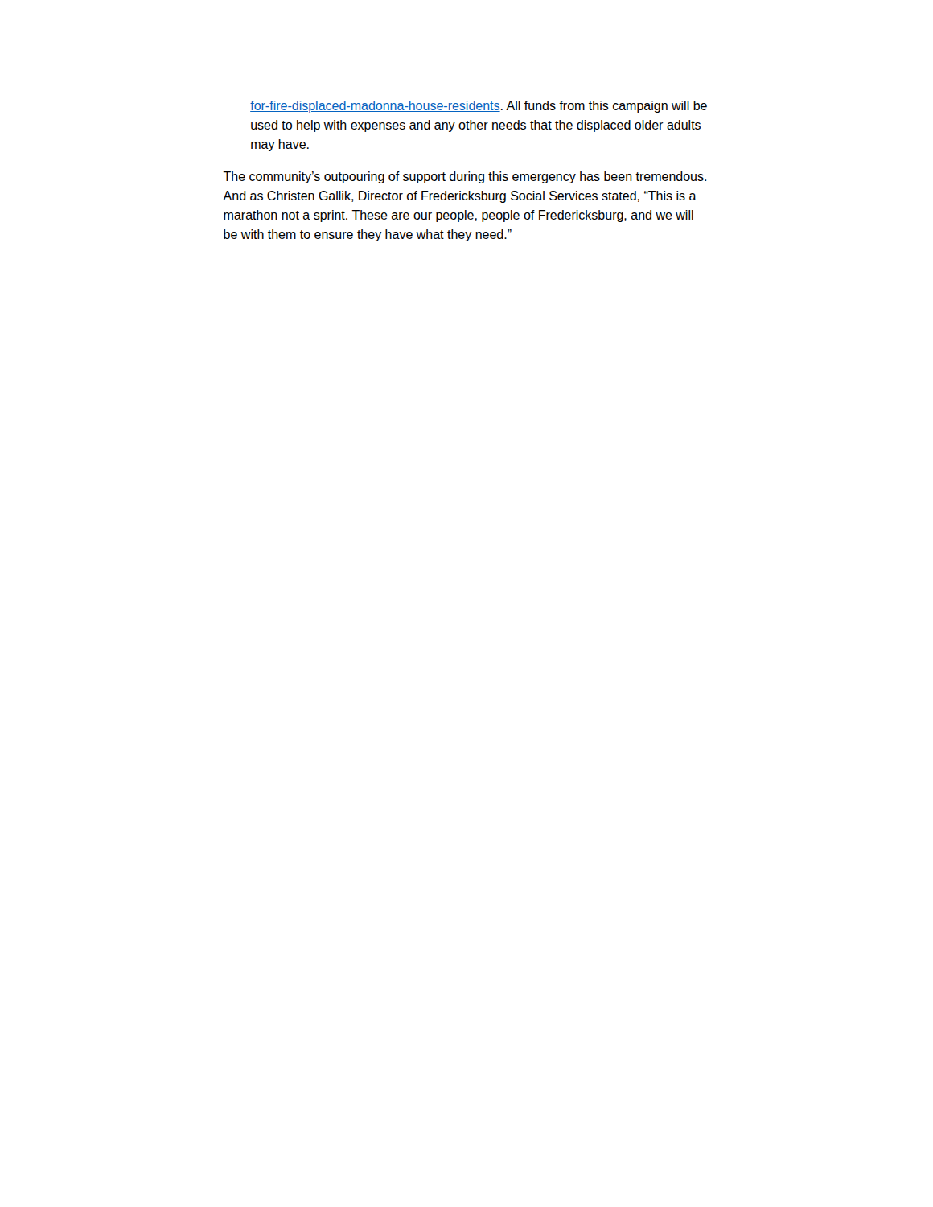for-fire-displaced-madonna-house-residents. All funds from this campaign will be used to help with expenses and any other needs that the displaced older adults may have.
The community’s outpouring of support during this emergency has been tremendous. And as Christen Gallik, Director of Fredericksburg Social Services stated, “This is a marathon not a sprint. These are our people, people of Fredericksburg, and we will be with them to ensure they have what they need.”